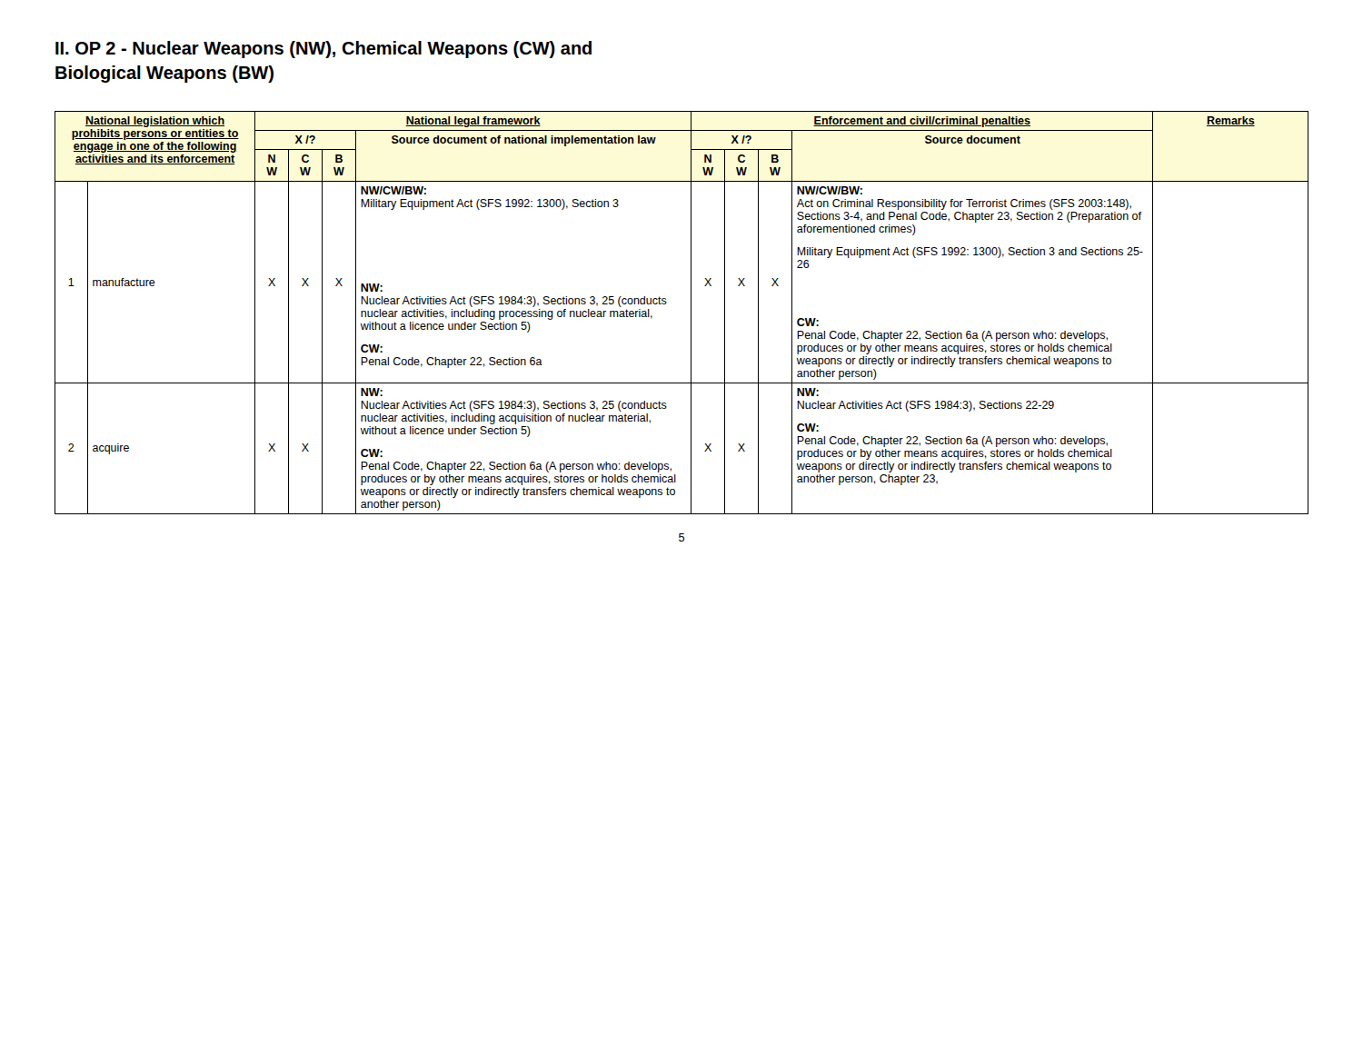II. OP 2 - Nuclear Weapons (NW), Chemical Weapons (CW) and
Biological Weapons (BW)
| National legislation which prohibits persons or entities to engage in one of the following activities and its enforcement | National legal framework | Enforcement and civil/criminal penalties | Remarks |
| --- | --- | --- | --- |
| X /? | Source document of national implementation law | X /? | Source document |
| N W | C W | B W | N W | C W | B W |
| 1 | manufacture | X | X | X | NW/CW/BW: Military Equipment Act (SFS 1992: 1300), Section 3 NW: Nuclear Activities Act (SFS 1984:3), Sections 3, 25 (conducts nuclear activities, including processing of nuclear material, without a licence under Section 5) CW: Penal Code, Chapter 22, Section 6a | X | X | X | NW/CW/BW: Act on Criminal Responsibility for Terrorist Crimes (SFS 2003:148), Sections 3-4, and Penal Code, Chapter 23, Section 2 (Preparation of aforementioned crimes) Military Equipment Act (SFS 1992: 1300), Section 3 and Sections 25-26 CW: Penal Code, Chapter 22, Section 6a (A person who: develops, produces or by other means acquires, stores or holds chemical weapons or directly or indirectly transfers chemical weapons to another person) | |
| 2 | acquire | X | X | | NW: Nuclear Activities Act (SFS 1984:3), Sections 3, 25 (conducts nuclear activities, including acquisition of nuclear material, without a licence under Section 5) CW: Penal Code, Chapter 22, Section 6a (A person who: develops, produces or by other means acquires, stores or holds chemical weapons or directly or indirectly transfers chemical weapons to another person) | X | X | | NW: Nuclear Activities Act (SFS 1984:3), Sections 22-29 CW: Penal Code, Chapter 22, Section 6a (A person who: develops, produces or by other means acquires, stores or holds chemical weapons or directly or indirectly transfers chemical weapons to another person, Chapter 23, | |
5